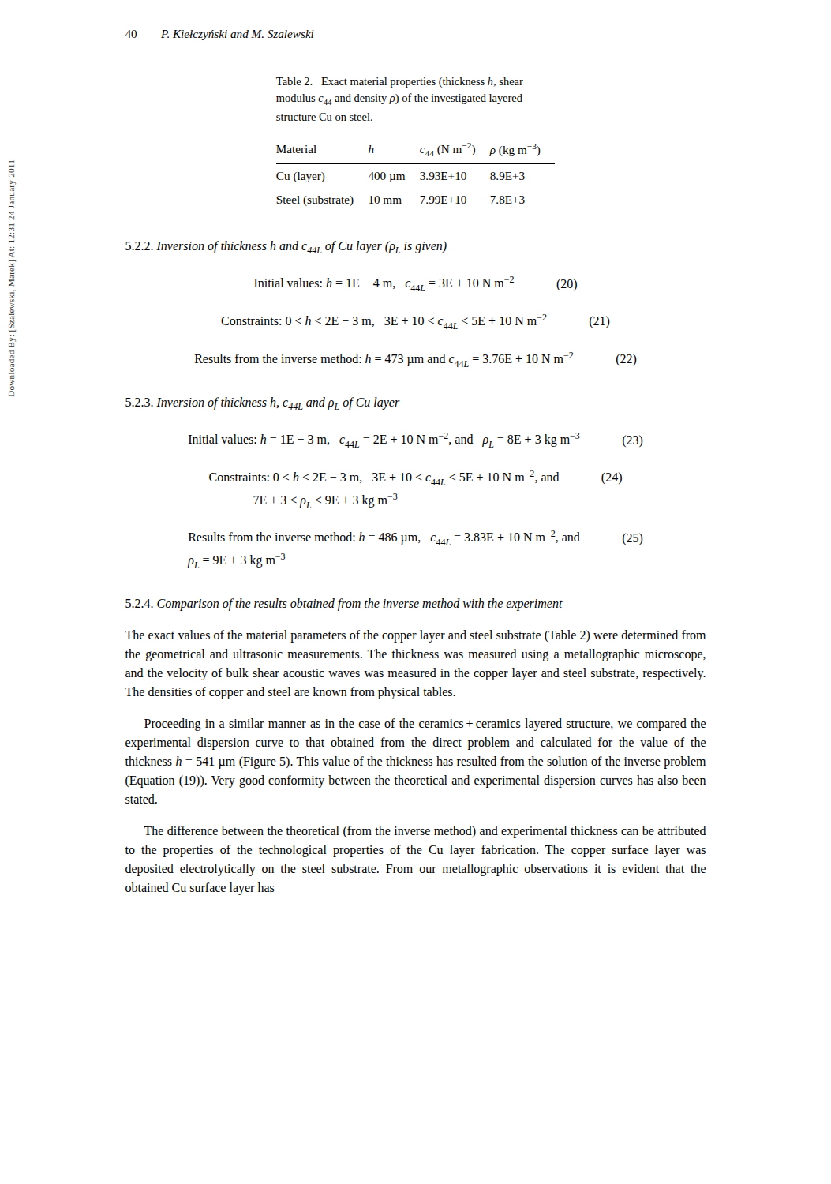Downloaded By: [Szalewski, Marek] At: 12:31 24 January 2011
40 P. Kiełczyński and M. Szalewski
Table 2. Exact material properties (thickness h , shear modulus c 44 and density ρ ) of the investigated layered structure Cu on steel.
| Material | h | c 44 (N m −2 ) | ρ (kg m −3 ) |
| --- | --- | --- | --- |
| Cu (layer) | 400 µm | 3.93E+10 | 8.9E+3 |
| Steel (substrate) | 10 mm | 7.99E+10 | 7.8E+3 |
5.2.2. Inversion of thickness h and c44L of Cu layer (ρL is given)
Initial values: h = 1E − 4 m, c44L = 3E + 10 N m−2
(20)
Constraints: 0 < h < 2E − 3 m, 3E + 10 < c44L < 5E + 10 N m−2
(21)
Results from the inverse method: h = 473 µm and c44L = 3.76E + 10 N m−2
(22)
5.2.3. Inversion of thickness h, c44L and ρL of Cu layer
Initial values: h = 1E − 3 m, c44L = 2E + 10 N m−2, and ρL = 8E + 3 kg m−3
(23)
Constraints: 0 < h < 2E − 3 m, 3E + 10 < c44L < 5E + 10 N m−2, and
7E + 3 < ρL < 9E + 3 kg m−3
(24)
Results from the inverse method: h = 486 µm, c44L = 3.83E + 10 N m−2, and
ρL = 9E + 3 kg m−3
(25)
5.2.4. Comparison of the results obtained from the inverse method with the experiment
The exact values of the material parameters of the copper layer and steel substrate (Table 2) were determined from the geometrical and ultrasonic measurements. The thickness was measured using a metallographic microscope, and the velocity of bulk shear acoustic waves was measured in the copper layer and steel substrate, respectively. The densities of copper and steel are known from physical tables.
Proceeding in a similar manner as in the case of the ceramics + ceramics layered structure, we compared the experimental dispersion curve to that obtained from the direct problem and calculated for the value of the thickness h = 541 µm (Figure 5). This value of the thickness has resulted from the solution of the inverse problem (Equation (19)). Very good conformity between the theoretical and experimental dispersion curves has also been stated.
The difference between the theoretical (from the inverse method) and experimental thickness can be attributed to the properties of the technological properties of the Cu layer fabrication. The copper surface layer was deposited electrolytically on the steel substrate. From our metallographic observations it is evident that the obtained Cu surface layer has